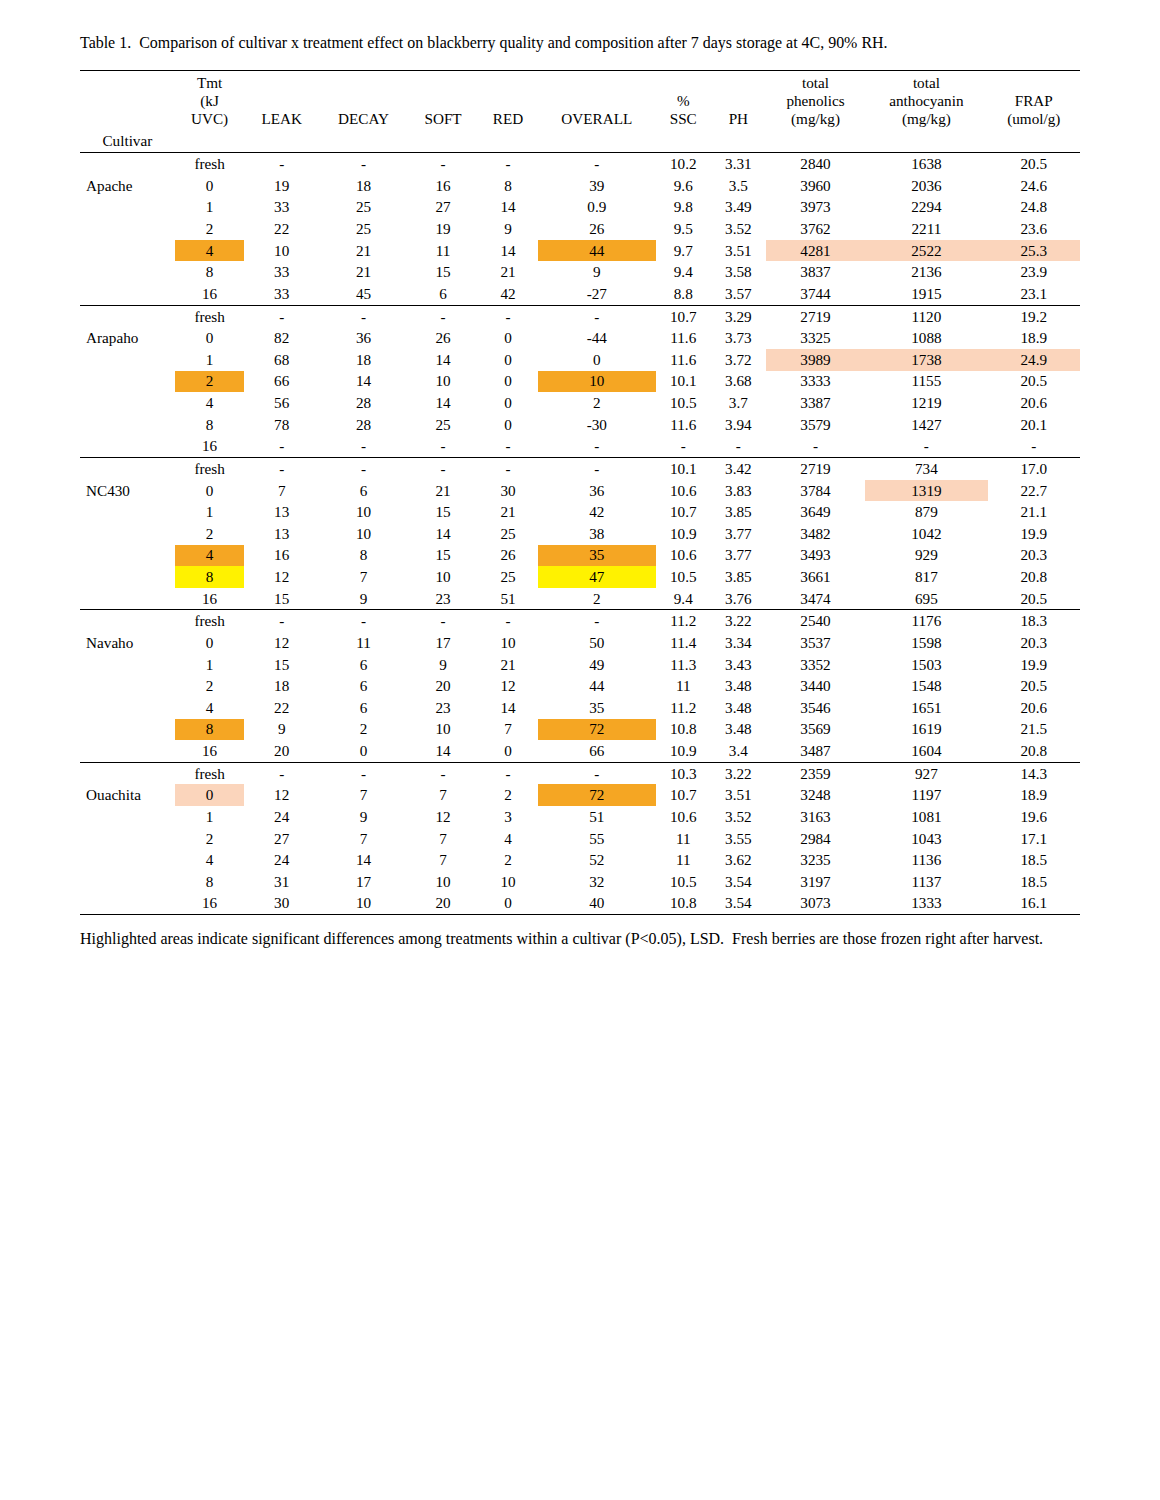Table 1. Comparison of cultivar x treatment effect on blackberry quality and composition after 7 days storage at 4C, 90% RH.
| | Tmt (kJ UVC) | LEAK | DECAY | SOFT | RED | OVERALL | % SSC | PH | total phenolics (mg/kg) | total anthocyanin (mg/kg) | FRAP (umol/g) |
| --- | --- | --- | --- | --- | --- | --- | --- | --- | --- | --- | --- |
| Cultivar | | | | | | | | | | | |
| | fresh | - | - | - | - | - | 10.2 | 3.31 | 2840 | 1638 | 20.5 |
| Apache | 0 | 19 | 18 | 16 | 8 | 39 | 9.6 | 3.5 | 3960 | 2036 | 24.6 |
| | 1 | 33 | 25 | 27 | 14 | 0.9 | 9.8 | 3.49 | 3973 | 2294 | 24.8 |
| | 2 | 22 | 25 | 19 | 9 | 26 | 9.5 | 3.52 | 3762 | 2211 | 23.6 |
| | 4 | 10 | 21 | 11 | 14 | 44 | 9.7 | 3.51 | 4281 | 2522 | 25.3 |
| | 8 | 33 | 21 | 15 | 21 | 9 | 9.4 | 3.58 | 3837 | 2136 | 23.9 |
| | 16 | 33 | 45 | 6 | 42 | -27 | 8.8 | 3.57 | 3744 | 1915 | 23.1 |
| | fresh | - | - | - | - | - | 10.7 | 3.29 | 2719 | 1120 | 19.2 |
| Arapaho | 0 | 82 | 36 | 26 | 0 | -44 | 11.6 | 3.73 | 3325 | 1088 | 18.9 |
| | 1 | 68 | 18 | 14 | 0 | 0 | 11.6 | 3.72 | 3989 | 1738 | 24.9 |
| | 2 | 66 | 14 | 10 | 0 | 10 | 10.1 | 3.68 | 3333 | 1155 | 20.5 |
| | 4 | 56 | 28 | 14 | 0 | 2 | 10.5 | 3.7 | 3387 | 1219 | 20.6 |
| | 8 | 78 | 28 | 25 | 0 | -30 | 11.6 | 3.94 | 3579 | 1427 | 20.1 |
| | 16 | - | - | - | - | - | - | - | - | - | - |
| | fresh | - | - | - | - | - | 10.1 | 3.42 | 2719 | 734 | 17.0 |
| NC430 | 0 | 7 | 6 | 21 | 30 | 36 | 10.6 | 3.83 | 3784 | 1319 | 22.7 |
| | 1 | 13 | 10 | 15 | 21 | 42 | 10.7 | 3.85 | 3649 | 879 | 21.1 |
| | 2 | 13 | 10 | 14 | 25 | 38 | 10.9 | 3.77 | 3482 | 1042 | 19.9 |
| | 4 | 16 | 8 | 15 | 26 | 35 | 10.6 | 3.77 | 3493 | 929 | 20.3 |
| | 8 | 12 | 7 | 10 | 25 | 47 | 10.5 | 3.85 | 3661 | 817 | 20.8 |
| | 16 | 15 | 9 | 23 | 51 | 2 | 9.4 | 3.76 | 3474 | 695 | 20.5 |
| | fresh | - | - | - | - | - | 11.2 | 3.22 | 2540 | 1176 | 18.3 |
| Navaho | 0 | 12 | 11 | 17 | 10 | 50 | 11.4 | 3.34 | 3537 | 1598 | 20.3 |
| | 1 | 15 | 6 | 9 | 21 | 49 | 11.3 | 3.43 | 3352 | 1503 | 19.9 |
| | 2 | 18 | 6 | 20 | 12 | 44 | 11 | 3.48 | 3440 | 1548 | 20.5 |
| | 4 | 22 | 6 | 23 | 14 | 35 | 11.2 | 3.48 | 3546 | 1651 | 20.6 |
| | 8 | 9 | 2 | 10 | 7 | 72 | 10.8 | 3.48 | 3569 | 1619 | 21.5 |
| | 16 | 20 | 0 | 14 | 0 | 66 | 10.9 | 3.4 | 3487 | 1604 | 20.8 |
| | fresh | - | - | - | - | - | 10.3 | 3.22 | 2359 | 927 | 14.3 |
| Ouachita | 0 | 12 | 7 | 7 | 2 | 72 | 10.7 | 3.51 | 3248 | 1197 | 18.9 |
| | 1 | 24 | 9 | 12 | 3 | 51 | 10.6 | 3.52 | 3163 | 1081 | 19.6 |
| | 2 | 27 | 7 | 7 | 4 | 55 | 11 | 3.55 | 2984 | 1043 | 17.1 |
| | 4 | 24 | 14 | 7 | 2 | 52 | 11 | 3.62 | 3235 | 1136 | 18.5 |
| | 8 | 31 | 17 | 10 | 10 | 32 | 10.5 | 3.54 | 3197 | 1137 | 18.5 |
| | 16 | 30 | 10 | 20 | 0 | 40 | 10.8 | 3.54 | 3073 | 1333 | 16.1 |
Highlighted areas indicate significant differences among treatments within a cultivar (P<0.05), LSD. Fresh berries are those frozen right after harvest.